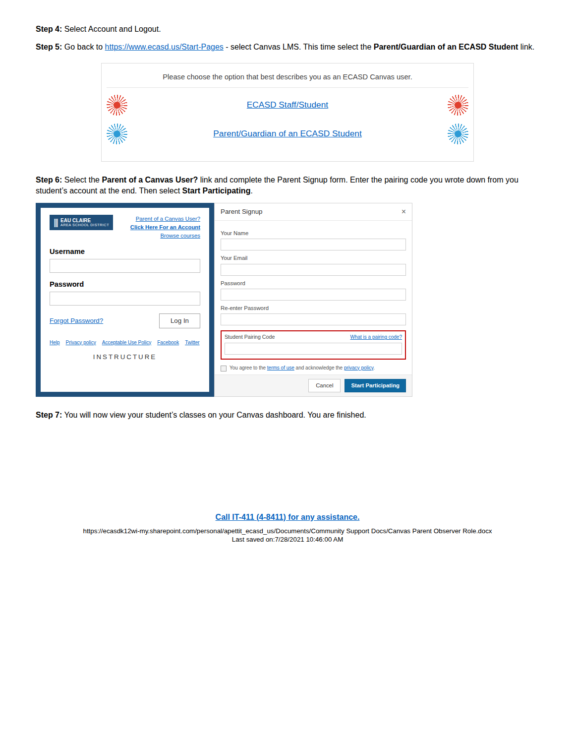Step 4: Select Account and Logout.
Step 5: Go back to https://www.ecasd.us/Start-Pages - select Canvas LMS. This time select the Parent/Guardian of an ECASD Student link.
Please choose the option that best describes you as an ECASD Canvas user.
ECASD Staff/Student
Parent/Guardian of an ECASD Student
Step 6: Select the Parent of a Canvas User? link and complete the Parent Signup form. Enter the pairing code you wrote down from you student’s account at the end. Then select Start Participating.
||| Eau ClaireArea School District
Parent of a Canvas User? Click Here For an Account Browse courses
Username
Password
Forgot Password? Log In
Help Privacy policy Acceptable Use Policy Facebook Twitter
INSTRUCTURE
Parent Signup ×
Your Name
Your Email
Password
Re-enter Password
Student Pairing Code What is a pairing code?
You agree to the terms of use and acknowledge the privacy policy.
Cancel Start Participating
Step 7: You will now view your student’s classes on your Canvas dashboard. You are finished.
Call IT-411 (4-8411) for any assistance.
https://ecasdk12wi-my.sharepoint.com/personal/apettit_ecasd_us/Documents/Community Support Docs/Canvas Parent Observer Role.docx
Last saved on:7/28/2021 10:46:00 AM